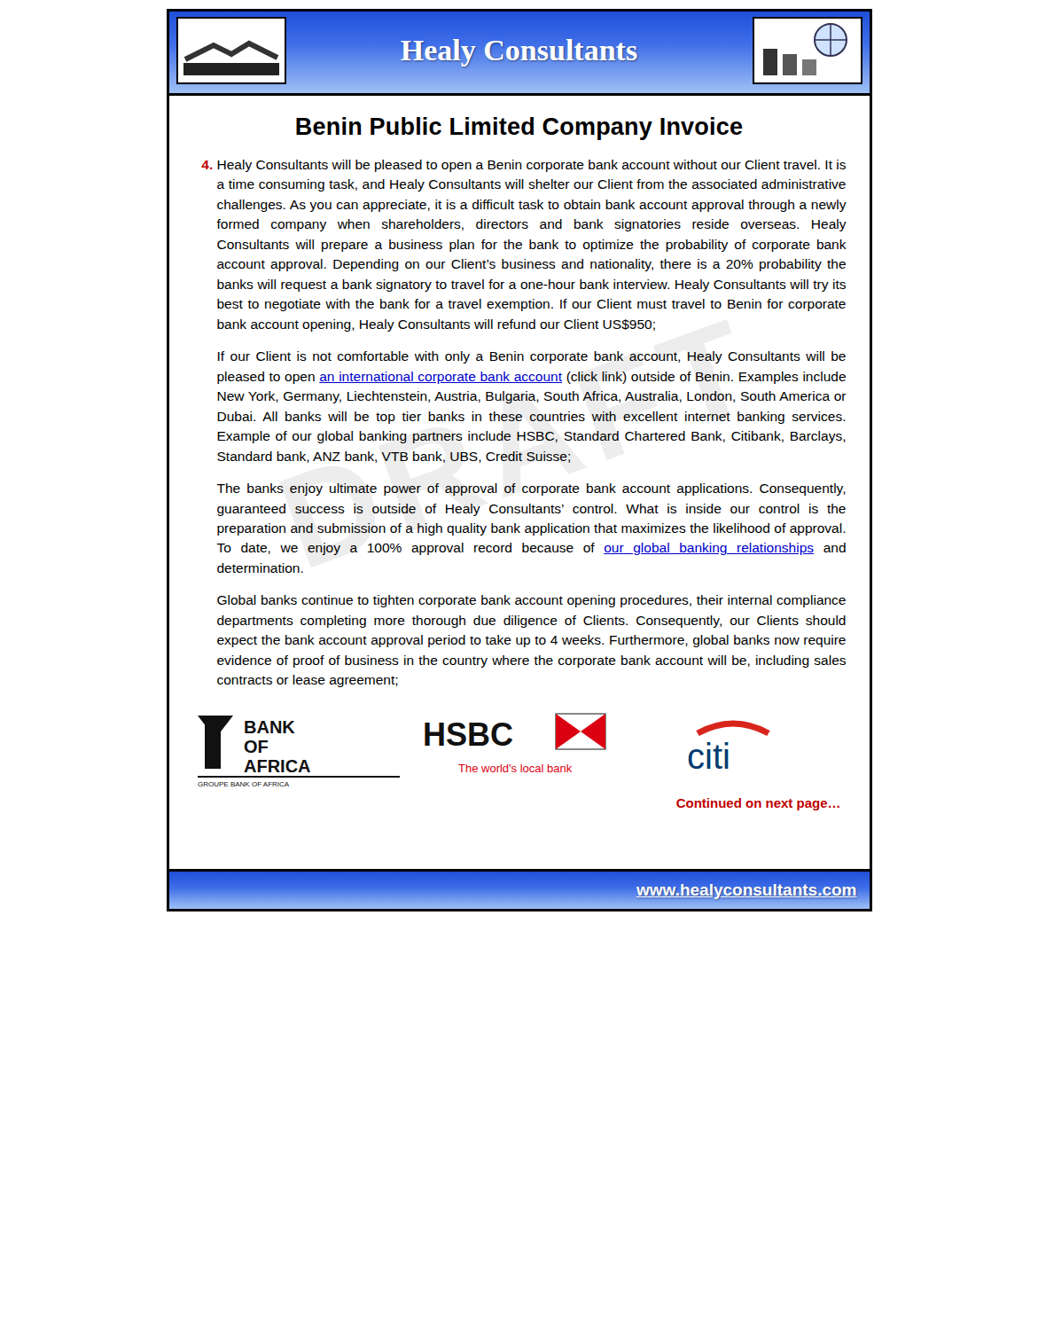Healy Consultants
DRAFT
Benin Public Limited Company Invoice
Healy Consultants will be pleased to open a Benin corporate bank account without our Client travel. It is a time consuming task, and Healy Consultants will shelter our Client from the associated administrative challenges. As you can appreciate, it is a difficult task to obtain bank account approval through a newly formed company when shareholders, directors and bank signatories reside overseas. Healy Consultants will prepare a business plan for the bank to optimize the probability of corporate bank account approval. Depending on our Client’s business and nationality, there is a 20% probability the banks will request a bank signatory to travel for a one-hour bank interview. Healy Consultants will try its best to negotiate with the bank for a travel exemption. If our Client must travel to Benin for corporate bank account opening, Healy Consultants will refund our Client US$950;
If our Client is not comfortable with only a Benin corporate bank account, Healy Consultants will be pleased to open an international corporate bank account (click link) outside of Benin. Examples include New York, Germany, Liechtenstein, Austria, Bulgaria, South Africa, Australia, London, South America or Dubai. All banks will be top tier banks in these countries with excellent internet banking services. Example of our global banking partners include HSBC, Standard Chartered Bank, Citibank, Barclays, Standard bank, ANZ bank, VTB bank, UBS, Credit Suisse;
The banks enjoy ultimate power of approval of corporate bank account applications. Consequently, guaranteed success is outside of Healy Consultants’ control. What is inside our control is the preparation and submission of a high quality bank application that maximizes the likelihood of approval. To date, we enjoy a 100% approval record because of our global banking relationships and determination.
Global banks continue to tighten corporate bank account opening procedures, their internal compliance departments completing more thorough due diligence of Clients. Consequently, our Clients should expect the bank account approval period to take up to 4 weeks. Furthermore, global banks now require evidence of proof of business in the country where the corporate bank account will be, including sales contracts or lease agreement;
Continued on next page…
www.healyconsultants.com